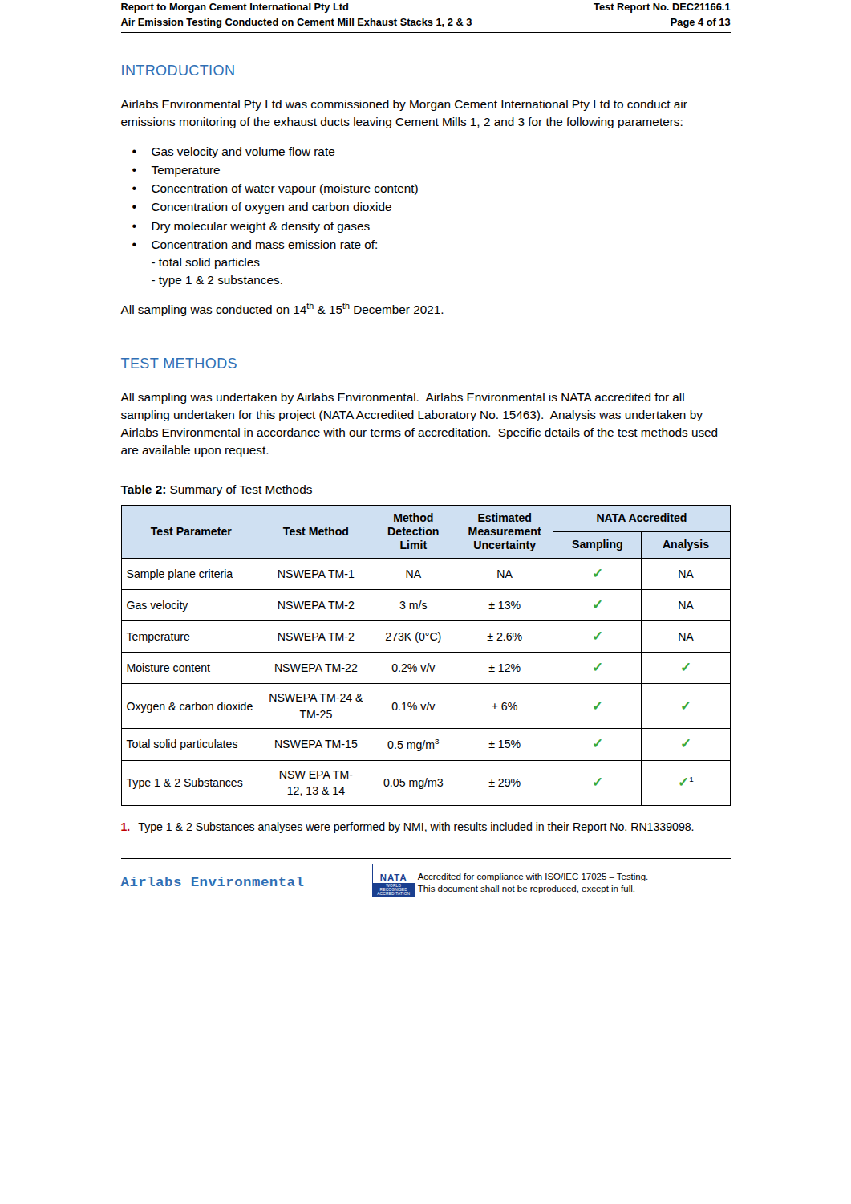| Report to Morgan Cement International Pty Ltd | Test Report No. DEC21166.1 |
| Air Emission Testing Conducted on Cement Mill Exhaust Stacks 1, 2 & 3 | Page 4 of 13 |
INTRODUCTION
Airlabs Environmental Pty Ltd was commissioned by Morgan Cement International Pty Ltd to conduct air emissions monitoring of the exhaust ducts leaving Cement Mills 1, 2 and 3 for the following parameters:
Gas velocity and volume flow rate
Temperature
Concentration of water vapour (moisture content)
Concentration of oxygen and carbon dioxide
Dry molecular weight & density of gases
Concentration and mass emission rate of: - total solid particles - type 1 & 2 substances.
All sampling was conducted on 14th & 15th December 2021.
TEST METHODS
All sampling was undertaken by Airlabs Environmental. Airlabs Environmental is NATA accredited for all sampling undertaken for this project (NATA Accredited Laboratory No. 15463). Analysis was undertaken by Airlabs Environmental in accordance with our terms of accreditation. Specific details of the test methods used are available upon request.
Table 2: Summary of Test Methods
| Test Parameter | Test Method | Method Detection Limit | Estimated Measurement Uncertainty | NATA Accredited |
| --- | --- | --- | --- | --- |
| Sampling | Analysis |
| Sample plane criteria | NSWEPA TM-1 | NA | NA | ✓ | NA |
| Gas velocity | NSWEPA TM-2 | 3 m/s | ± 13% | ✓ | NA |
| Temperature | NSWEPA TM-2 | 273K (0°C) | ± 2.6% | ✓ | NA |
| Moisture content | NSWEPA TM-22 | 0.2% v/v | ± 12% | ✓ | ✓ |
| Oxygen & carbon dioxide | NSWEPA TM-24 & TM-25 | 0.1% v/v | ± 6% | ✓ | ✓ |
| Total solid particulates | NSWEPA TM-15 | 0.5 mg/m 3 | ± 15% | ✓ | ✓ |
| Type 1 & 2 Substances | NSW EPA TM- 12, 13 & 14 | 0.05 mg/m3 | ± 29% | ✓ | ✓ 1 |
1. Type 1 & 2 Substances analyses were performed by NMI, with results included in their Report No. RN1339098.
| Airlabs Environmental | NATA WORLD RECOGNISED ACCREDITATION | Accredited for compliance with ISO/IEC 17025 – Testing. This document shall not be reproduced, except in full. |